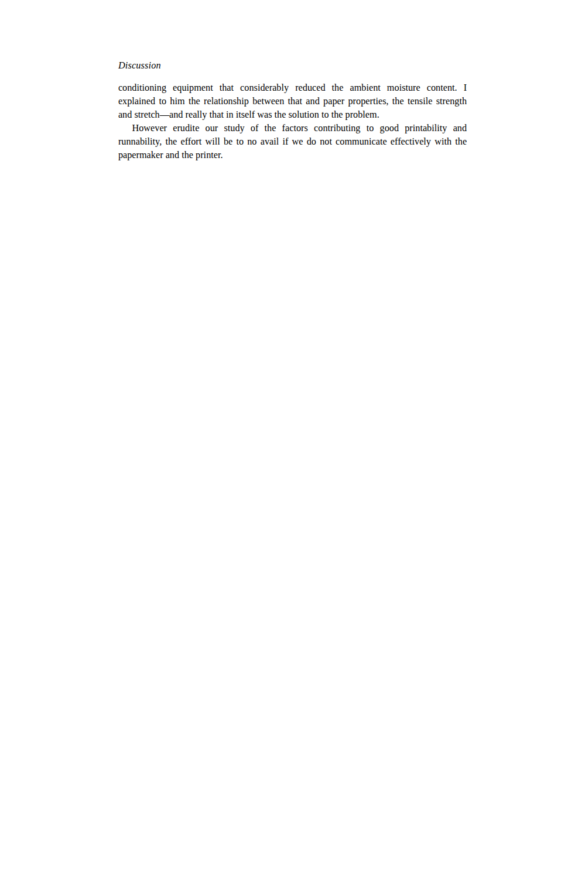Discussion
conditioning equipment that considerably reduced the ambient moisture content. I explained to him the relationship between that and paper properties, the tensile strength and stretch—and really that in itself was the solution to the problem.
However erudite our study of the factors contributing to good printability and runnability, the effort will be to no avail if we do not communicate effectively with the papermaker and the printer.